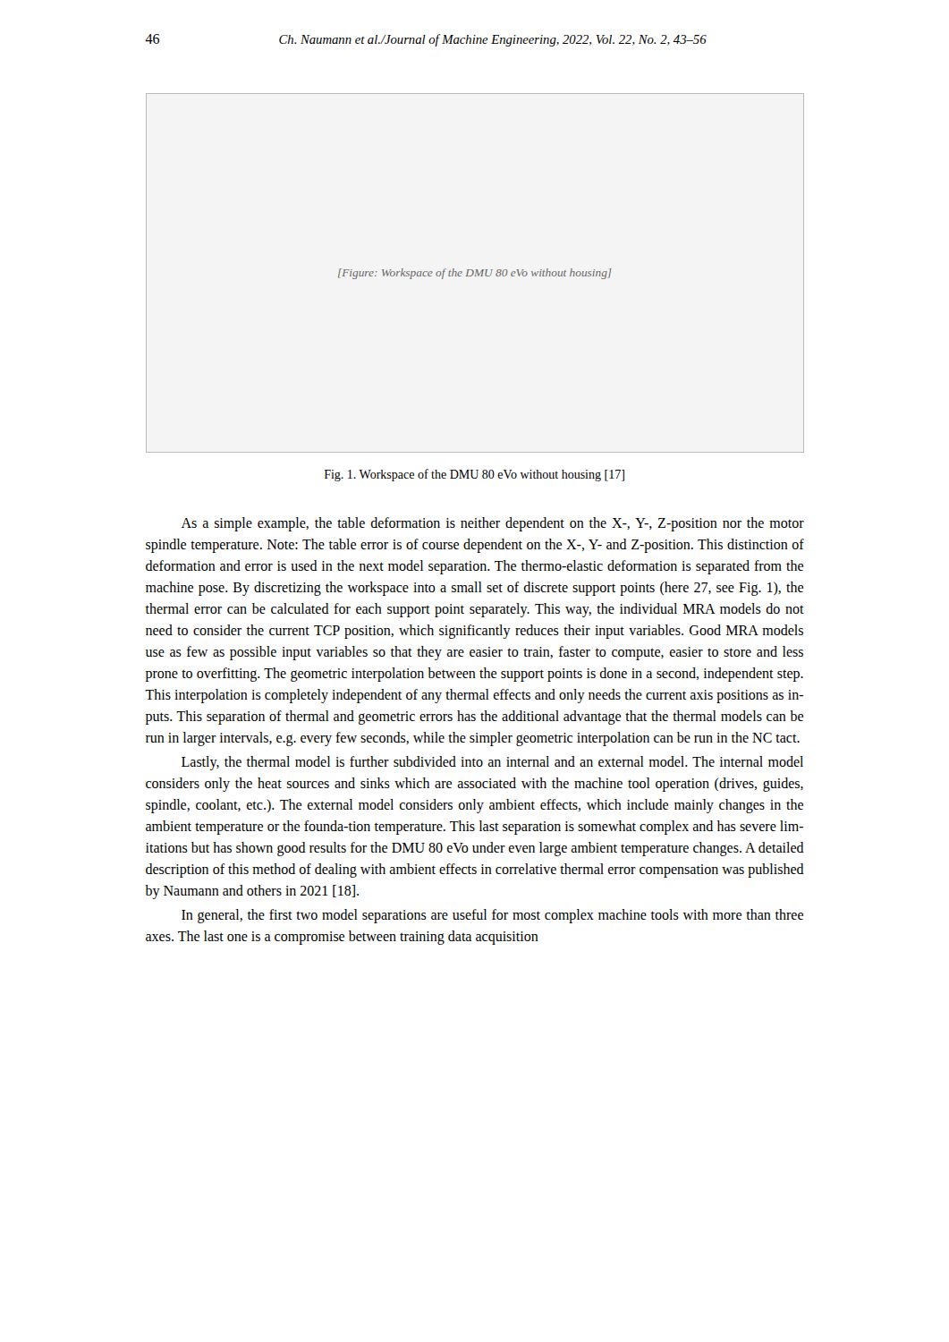46 Ch. Naumann et al./Journal of Machine Engineering, 2022, Vol. 22, No. 2, 43–56
[Figure: Workspace of the DMU 80 eVo without housing]
Fig. 1. Workspace of the DMU 80 eVo without housing [17]
As a simple example, the table deformation is neither dependent on the X-, Y-, Z-position nor the motor spindle temperature. Note: The table error is of course dependent on the X-, Y- and Z-position. This distinction of deformation and error is used in the next model separation. The thermo-elastic deformation is separated from the machine pose. By discretizing the workspace into a small set of discrete support points (here 27, see Fig. 1), the thermal error can be calculated for each support point separately. This way, the individual MRA models do not need to consider the current TCP position, which significantly reduces their input variables. Good MRA models use as few as possible input variables so that they are easier to train, faster to compute, easier to store and less prone to overfitting. The geometric interpolation between the support points is done in a second, independent step. This interpolation is completely independent of any thermal effects and only needs the current axis positions as inputs. This separation of thermal and geometric errors has the additional advantage that the thermal models can be run in larger intervals, e.g. every few seconds, while the simpler geometric interpolation can be run in the NC tact.
Lastly, the thermal model is further subdivided into an internal and an external model. The internal model considers only the heat sources and sinks which are associated with the machine tool operation (drives, guides, spindle, coolant, etc.). The external model considers only ambient effects, which include mainly changes in the ambient temperature or the founda-tion temperature. This last separation is somewhat complex and has severe limitations but has shown good results for the DMU 80 eVo under even large ambient temperature changes. A detailed description of this method of dealing with ambient effects in correlative thermal error compensation was published by Naumann and others in 2021 [18].
In general, the first two model separations are useful for most complex machine tools with more than three axes. The last one is a compromise between training data acquisition